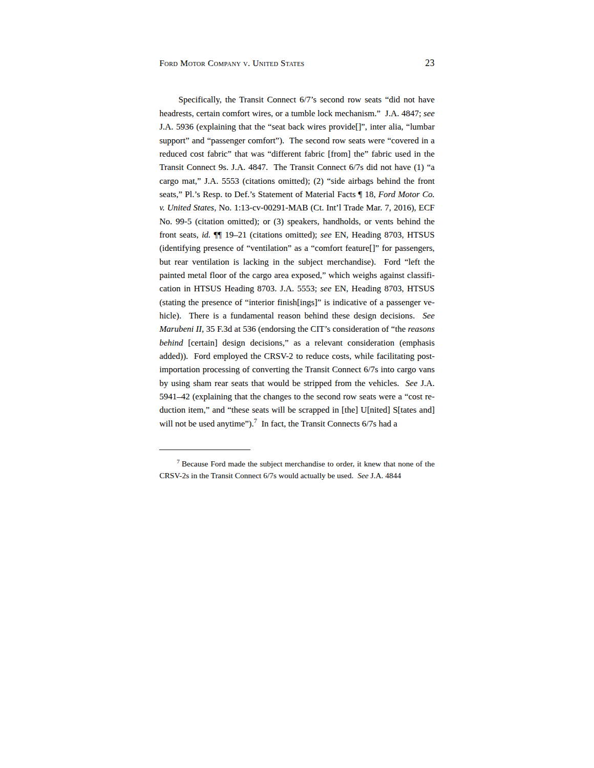Ford Motor Company v. United States 23
Specifically, the Transit Connect 6/7’s second row seats “did not have headrests, certain comfort wires, or a tumble lock mechanism.” J.A. 4847; see J.A. 5936 (explaining that the “seat back wires provide[]”, inter alia, “lumbar support” and “passenger comfort”). The second row seats were “covered in a reduced cost fabric” that was “different fabric [from] the” fabric used in the Transit Connect 9s. J.A. 4847. The Transit Connect 6/7s did not have (1) “a cargo mat,” J.A. 5553 (citations omitted); (2) “side airbags behind the front seats,” Pl.’s Resp. to Def.’s Statement of Material Facts ¶ 18, Ford Motor Co. v. United States, No. 1:13-cv-00291-MAB (Ct. Int’l Trade Mar. 7, 2016), ECF No. 99-5 (citation omitted); or (3) speakers, handholds, or vents behind the front seats, id. ¶¶ 19–21 (citations omitted); see EN, Heading 8703, HTSUS (identifying presence of “ventilation” as a “comfort feature[]” for passengers, but rear ventilation is lacking in the subject merchandise). Ford “left the painted metal floor of the cargo area exposed,” which weighs against classification in HTSUS Heading 8703. J.A. 5553; see EN, Heading 8703, HTSUS (stating the presence of “interior finish[ings]” is indicative of a passenger vehicle). There is a fundamental reason behind these design decisions. See Marubeni II, 35 F.3d at 536 (endorsing the CIT’s consideration of “the reasons behind [certain] design decisions,” as a relevant consideration (emphasis added)). Ford employed the CRSV-2 to reduce costs, while facilitating post-importation processing of converting the Transit Connect 6/7s into cargo vans by using sham rear seats that would be stripped from the vehicles. See J.A. 5941–42 (explaining that the changes to the second row seats were a “cost reduction item,” and “these seats will be scrapped in [the] U[nited] S[tates and] will not be used anytime”).7 In fact, the Transit Connects 6/7s had a
7 Because Ford made the subject merchandise to order, it knew that none of the CRSV-2s in the Transit Connect 6/7s would actually be used. See J.A. 4844